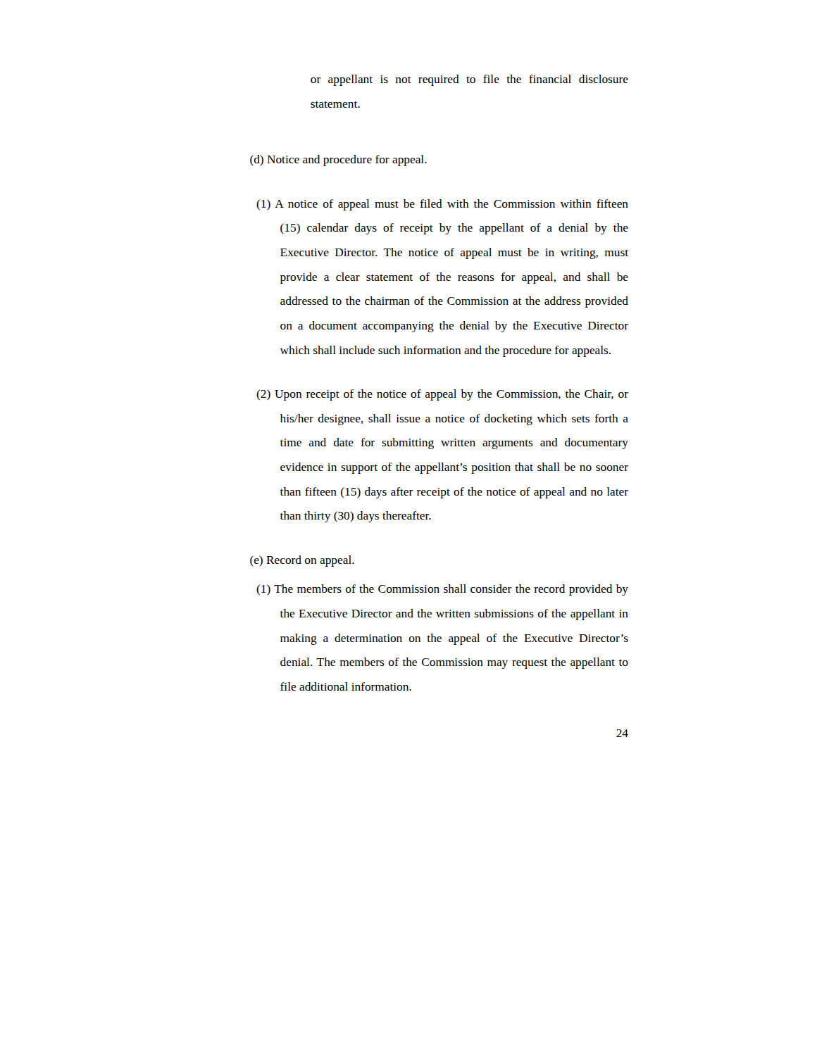or appellant is not required to file the financial disclosure statement.
(d) Notice and procedure for appeal.
(1) A notice of appeal must be filed with the Commission within fifteen (15) calendar days of receipt by the appellant of a denial by the Executive Director. The notice of appeal must be in writing, must provide a clear statement of the reasons for appeal, and shall be addressed to the chairman of the Commission at the address provided on a document accompanying the denial by the Executive Director which shall include such information and the procedure for appeals.
(2) Upon receipt of the notice of appeal by the Commission, the Chair, or his/her designee, shall issue a notice of docketing which sets forth a time and date for submitting written arguments and documentary evidence in support of the appellant’s position that shall be no sooner than fifteen (15) days after receipt of the notice of appeal and no later than thirty (30) days thereafter.
(e) Record on appeal.
(1) The members of the Commission shall consider the record provided by the Executive Director and the written submissions of the appellant in making a determination on the appeal of the Executive Director’s denial. The members of the Commission may request the appellant to file additional information.
24